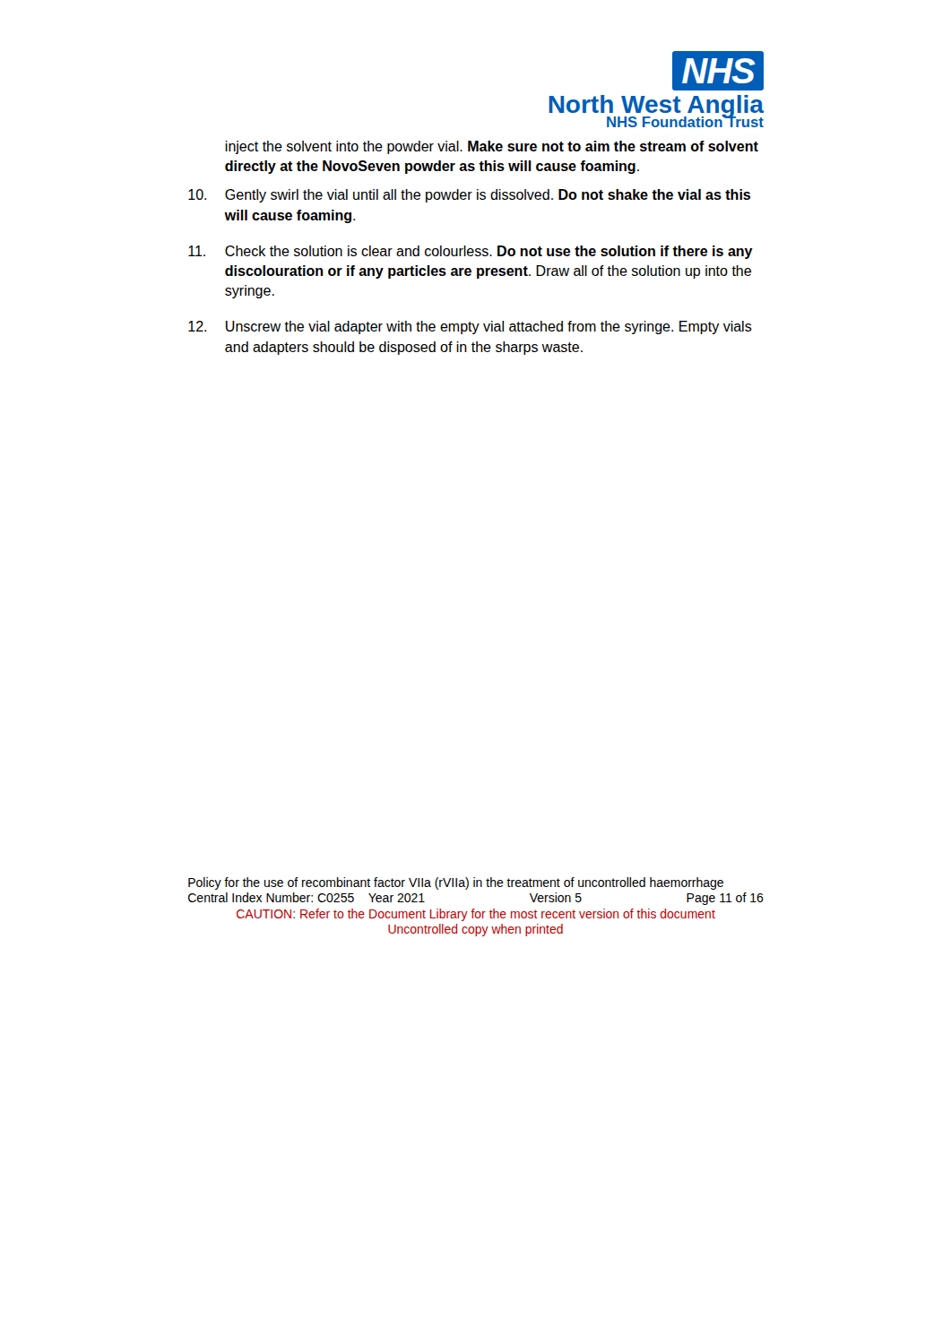NHS
North West Anglia
NHS Foundation Trust
inject the solvent into the powder vial. Make sure not to aim the stream of solvent directly at the NovoSeven powder as this will cause foaming.
10. Gently swirl the vial until all the powder is dissolved. Do not shake the vial as this will cause foaming.
11. Check the solution is clear and colourless. Do not use the solution if there is any discolouration or if any particles are present. Draw all of the solution up into the syringe.
12. Unscrew the vial adapter with the empty vial attached from the syringe. Empty vials and adapters should be disposed of in the sharps waste.
Policy for the use of recombinant factor VIIa (rVIIa) in the treatment of uncontrolled haemorrhage
Central Index Number: C0255 Year 2021 Version 5 Page 11 of 16
CAUTION: Refer to the Document Library for the most recent version of this document
Uncontrolled copy when printed